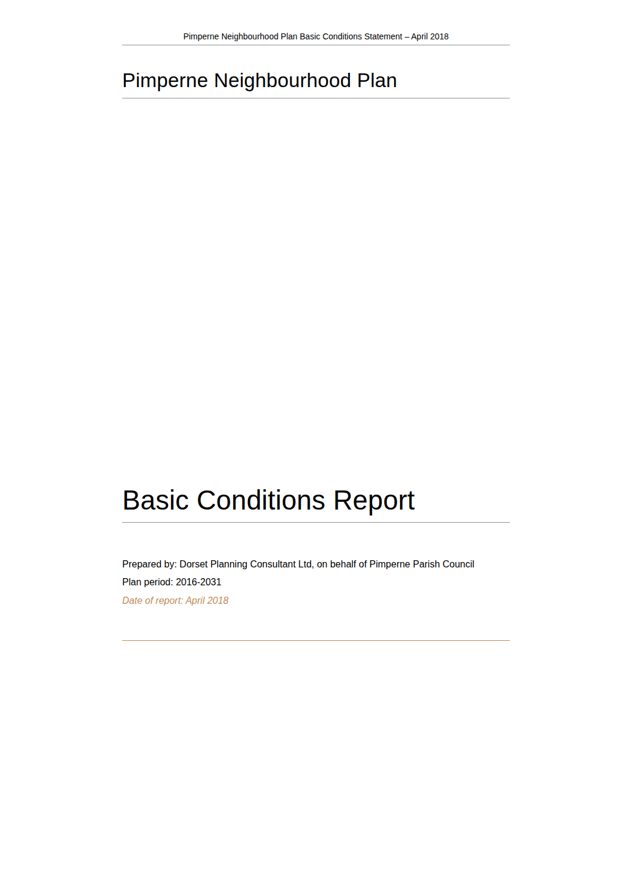Pimperne Neighbourhood Plan Basic Conditions Statement – April 2018
Pimperne Neighbourhood Plan
Basic Conditions Report
Prepared by: Dorset Planning Consultant Ltd, on behalf of Pimperne Parish Council
Plan period: 2016-2031
Date of report: April 2018